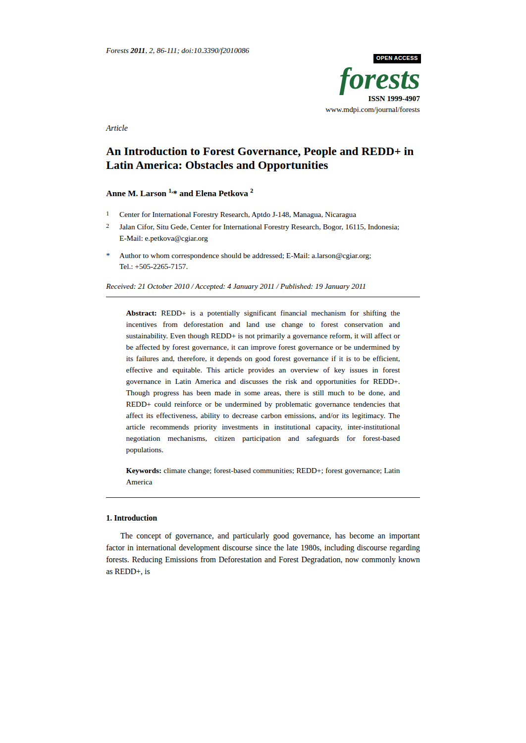Forests 2011, 2, 86-111; doi:10.3390/f2010086
OPEN ACCESS
forests
ISSN 1999-4907
www.mdpi.com/journal/forests
Article
An Introduction to Forest Governance, People and REDD+ in Latin America: Obstacles and Opportunities
Anne M. Larson 1,* and Elena Petkova 2
1
Center for International Forestry Research, Aptdo J-148, Managua, Nicaragua
2
Jalan Cifor, Situ Gede, Center for International Forestry Research, Bogor, 16115, Indonesia; E-Mail: e.petkova@cgiar.org
*
Author to whom correspondence should be addressed; E-Mail: a.larson@cgiar.org; Tel.: +505-2265-7157.
Received: 21 October 2010 / Accepted: 4 January 2011 / Published: 19 January 2011
Abstract: REDD+ is a potentially significant financial mechanism for shifting the incentives from deforestation and land use change to forest conservation and sustainability. Even though REDD+ is not primarily a governance reform, it will affect or be affected by forest governance, it can improve forest governance or be undermined by its failures and, therefore, it depends on good forest governance if it is to be efficient, effective and equitable. This article provides an overview of key issues in forest governance in Latin America and discusses the risk and opportunities for REDD+. Though progress has been made in some areas, there is still much to be done, and REDD+ could reinforce or be undermined by problematic governance tendencies that affect its effectiveness, ability to decrease carbon emissions, and/or its legitimacy. The article recommends priority investments in institutional capacity, inter-institutional negotiation mechanisms, citizen participation and safeguards for forest-based populations.
Keywords: climate change; forest-based communities; REDD+; forest governance; Latin America
1. Introduction
The concept of governance, and particularly good governance, has become an important factor in international development discourse since the late 1980s, including discourse regarding forests. Reducing Emissions from Deforestation and Forest Degradation, now commonly known as REDD+, is